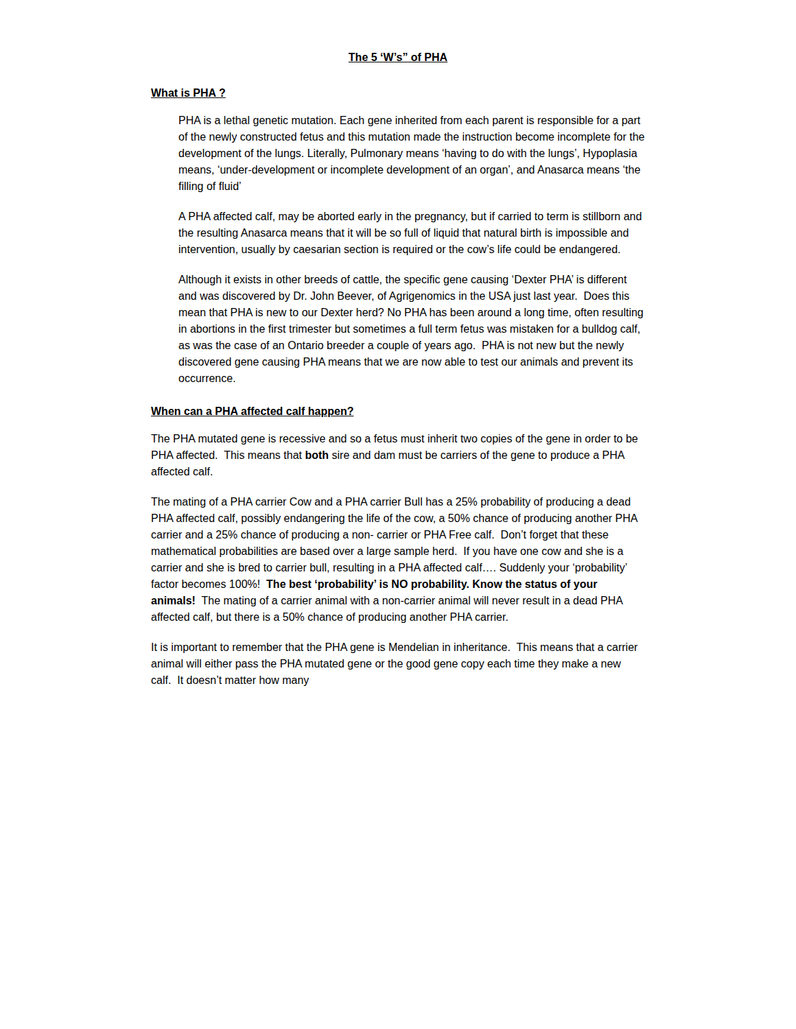The 5 ‘W’s” of PHA
What is PHA ?
PHA is a lethal genetic mutation. Each gene inherited from each parent is responsible for a part of the newly constructed fetus and this mutation made the instruction become incomplete for the development of the lungs. Literally, Pulmonary means ‘having to do with the lungs’, Hypoplasia means, ‘under-development or incomplete development of an organ’, and Anasarca means ‘the filling of fluid’
A PHA affected calf, may be aborted early in the pregnancy, but if carried to term is stillborn and the resulting Anasarca means that it will be so full of liquid that natural birth is impossible and intervention, usually by caesarian section is required or the cow’s life could be endangered.
Although it exists in other breeds of cattle, the specific gene causing ‘Dexter PHA’ is different and was discovered by Dr. John Beever, of Agrigenomics in the USA just last year. Does this mean that PHA is new to our Dexter herd? No PHA has been around a long time, often resulting in abortions in the first trimester but sometimes a full term fetus was mistaken for a bulldog calf, as was the case of an Ontario breeder a couple of years ago. PHA is not new but the newly discovered gene causing PHA means that we are now able to test our animals and prevent its occurrence.
When can a PHA affected calf happen?
The PHA mutated gene is recessive and so a fetus must inherit two copies of the gene in order to be PHA affected. This means that both sire and dam must be carriers of the gene to produce a PHA affected calf.
The mating of a PHA carrier Cow and a PHA carrier Bull has a 25% probability of producing a dead PHA affected calf, possibly endangering the life of the cow, a 50% chance of producing another PHA carrier and a 25% chance of producing a non- carrier or PHA Free calf. Don’t forget that these mathematical probabilities are based over a large sample herd. If you have one cow and she is a carrier and she is bred to carrier bull, resulting in a PHA affected calf…. Suddenly your ‘probability’ factor becomes 100%! The best ‘probability’ is NO probability. Know the status of your animals! The mating of a carrier animal with a non-carrier animal will never result in a dead PHA affected calf, but there is a 50% chance of producing another PHA carrier.
It is important to remember that the PHA gene is Mendelian in inheritance. This means that a carrier animal will either pass the PHA mutated gene or the good gene copy each time they make a new calf. It doesn’t matter how many